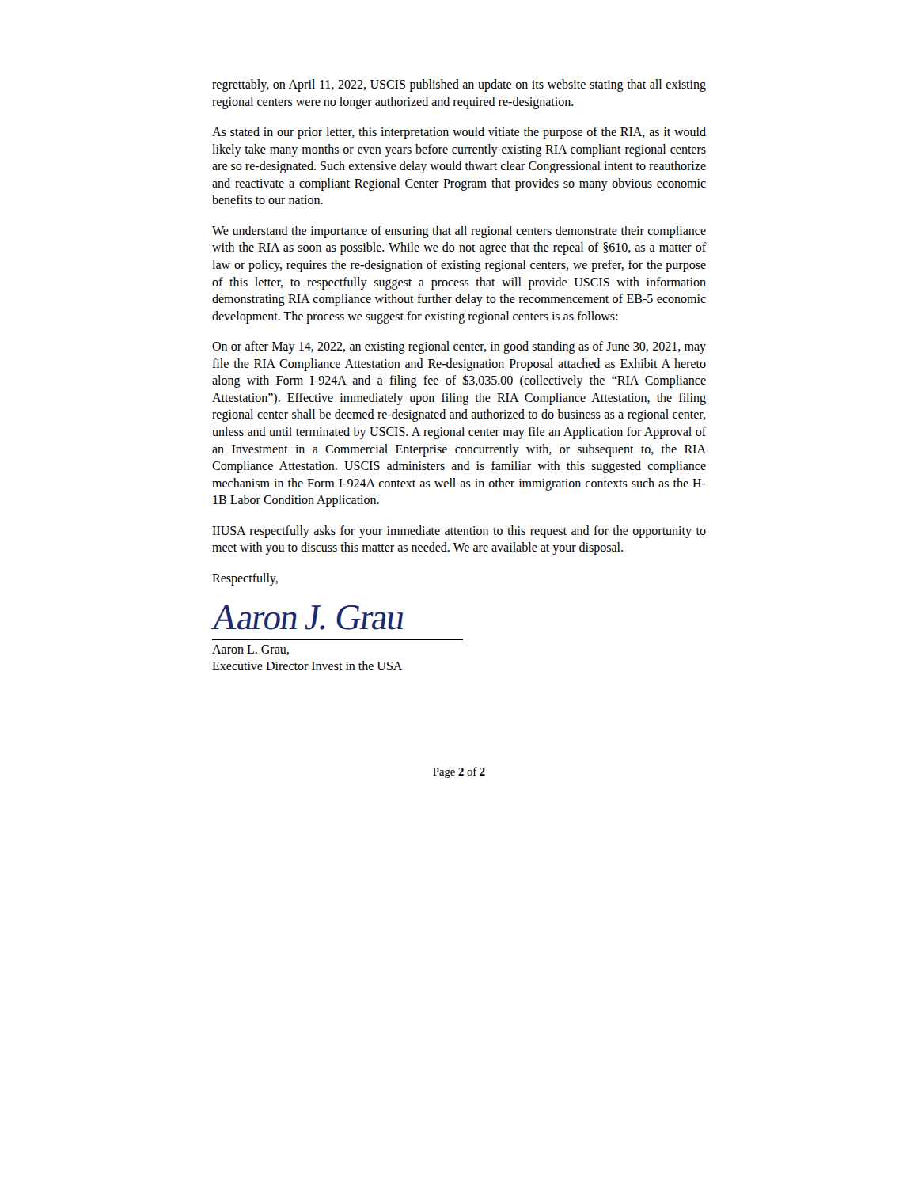regrettably, on April 11, 2022, USCIS published an update on its website stating that all existing regional centers were no longer authorized and required re-designation.
As stated in our prior letter, this interpretation would vitiate the purpose of the RIA, as it would likely take many months or even years before currently existing RIA compliant regional centers are so re-designated. Such extensive delay would thwart clear Congressional intent to reauthorize and reactivate a compliant Regional Center Program that provides so many obvious economic benefits to our nation.
We understand the importance of ensuring that all regional centers demonstrate their compliance with the RIA as soon as possible. While we do not agree that the repeal of §610, as a matter of law or policy, requires the re-designation of existing regional centers, we prefer, for the purpose of this letter, to respectfully suggest a process that will provide USCIS with information demonstrating RIA compliance without further delay to the recommencement of EB-5 economic development. The process we suggest for existing regional centers is as follows:
On or after May 14, 2022, an existing regional center, in good standing as of June 30, 2021, may file the RIA Compliance Attestation and Re-designation Proposal attached as Exhibit A hereto along with Form I-924A and a filing fee of $3,035.00 (collectively the “RIA Compliance Attestation”). Effective immediately upon filing the RIA Compliance Attestation, the filing regional center shall be deemed re-designated and authorized to do business as a regional center, unless and until terminated by USCIS. A regional center may file an Application for Approval of an Investment in a Commercial Enterprise concurrently with, or subsequent to, the RIA Compliance Attestation. USCIS administers and is familiar with this suggested compliance mechanism in the Form I-924A context as well as in other immigration contexts such as the H-1B Labor Condition Application.
IIUSA respectfully asks for your immediate attention to this request and for the opportunity to meet with you to discuss this matter as needed. We are available at your disposal.
Respectfully,
Aaron J. Grau
Aaron L. Grau,
Executive Director Invest in the USA
Page 2 of 2